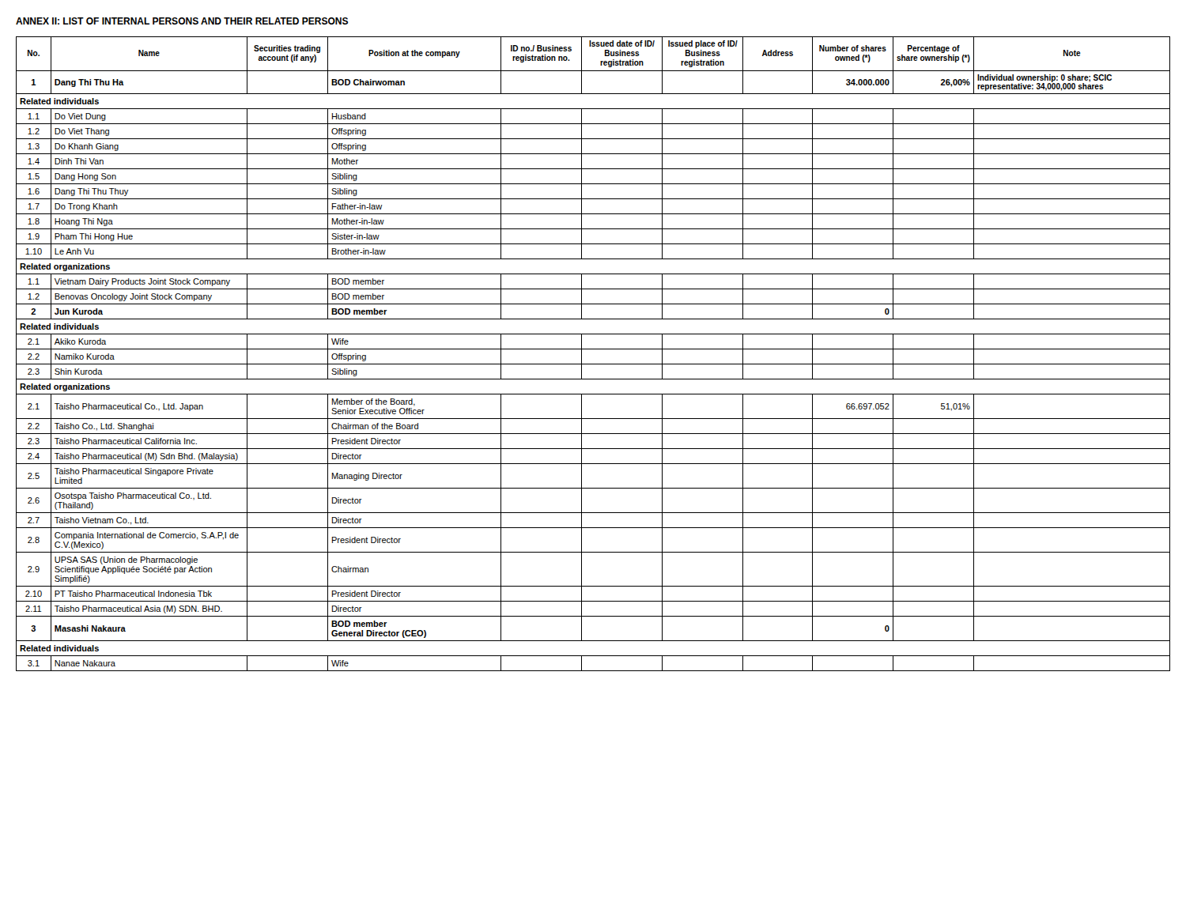ANNEX II: LIST OF INTERNAL PERSONS AND THEIR RELATED PERSONS
| No. | Name | Securities trading account (if any) | Position at the company | ID no./ Business registration no. | Issued date of ID/ Business registration | Issued place of ID/ Business registration | Address | Number of shares owned (*) | Percentage of share ownership (*) | Note |
| --- | --- | --- | --- | --- | --- | --- | --- | --- | --- | --- |
| 1 | Dang Thi Thu Ha | | BOD Chairwoman | | | | | 34.000.000 | 26,00% | Individual ownership: 0 share; SCIC representative: 34,000,000 shares |
| Related individuals |
| 1.1 | Do Viet Dung | | Husband | | | | | | | |
| 1.2 | Do Viet Thang | | Offspring | | | | | | | |
| 1.3 | Do Khanh Giang | | Offspring | | | | | | | |
| 1.4 | Dinh Thi Van | | Mother | | | | | | | |
| 1.5 | Dang Hong Son | | Sibling | | | | | | | |
| 1.6 | Dang Thi Thu Thuy | | Sibling | | | | | | | |
| 1.7 | Do Trong Khanh | | Father-in-law | | | | | | | |
| 1.8 | Hoang Thi Nga | | Mother-in-law | | | | | | | |
| 1.9 | Pham Thi Hong Hue | | Sister-in-law | | | | | | | |
| 1.10 | Le Anh Vu | | Brother-in-law | | | | | | | |
| Related organizations |
| 1.1 | Vietnam Dairy Products Joint Stock Company | | BOD member | | | | | | | |
| 1.2 | Benovas Oncology Joint Stock Company | | BOD member | | | | | | | |
| 2 | Jun Kuroda | | BOD member | | | | | 0 | | |
| Related individuals |
| 2.1 | Akiko Kuroda | | Wife | | | | | | | |
| 2.2 | Namiko Kuroda | | Offspring | | | | | | | |
| 2.3 | Shin Kuroda | | Sibling | | | | | | | |
| Related organizations |
| 2.1 | Taisho Pharmaceutical Co., Ltd. Japan | | Member of the Board, Senior Executive Officer | | | | | 66.697.052 | 51,01% | |
| 2.2 | Taisho Co., Ltd. Shanghai | | Chairman of the Board | | | | | | | |
| 2.3 | Taisho Pharmaceutical California Inc. | | President Director | | | | | | | |
| 2.4 | Taisho Pharmaceutical (M) Sdn Bhd. (Malaysia) | | Director | | | | | | | |
| 2.5 | Taisho Pharmaceutical Singapore Private Limited | | Managing Director | | | | | | | |
| 2.6 | Osotspa Taisho Pharmaceutical Co., Ltd. (Thailand) | | Director | | | | | | | |
| 2.7 | Taisho Vietnam Co., Ltd. | | Director | | | | | | | |
| 2.8 | Compania International de Comercio, S.A.P,I de C.V.(Mexico) | | President Director | | | | | | | |
| 2.9 | UPSA SAS (Union de Pharmacologie Scientifique Appliquée Société par Action Simplifié) | | Chairman | | | | | | | |
| 2.10 | PT Taisho Pharmaceutical Indonesia Tbk | | President Director | | | | | | | |
| 2.11 | Taisho Pharmaceutical Asia (M) SDN. BHD. | | Director | | | | | | | |
| 3 | Masashi Nakaura | | BOD member General Director (CEO) | | | | | 0 | | |
| Related individuals |
| 3.1 | Nanae Nakaura | | Wife | | | | | | | |